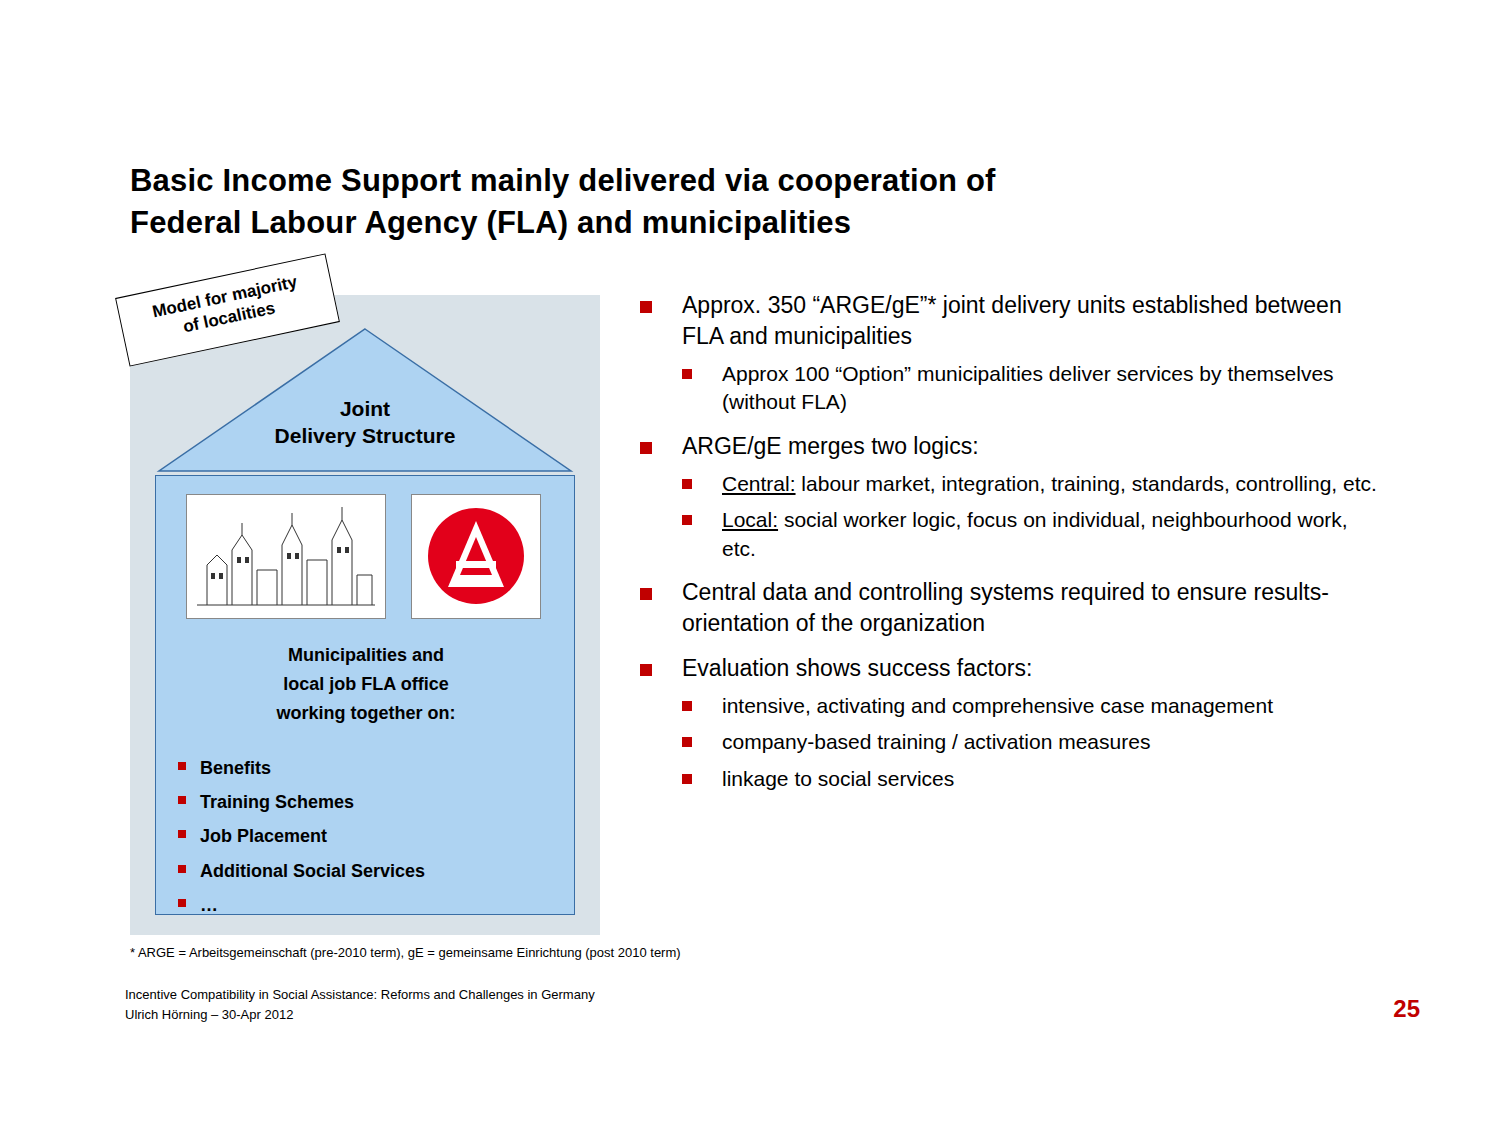Basic Income Support mainly delivered via cooperation of
Federal Labour Agency (FLA) and municipalities
Model for majority
of localities
Joint
Delivery Structure
Municipalities and
local job FLA office
working together on:
Benefits
Training Schemes
Job Placement
Additional Social Services
…
Approx. 350 “ARGE/gE”* joint delivery units established between FLA and municipalities
Approx 100 “Option” municipalities deliver services by themselves (without FLA)
ARGE/gE merges two logics:
Central: labour market, integration, training, standards, controlling, etc.
Local: social worker logic, focus on individual, neighbourhood work, etc.
Central data and controlling systems required to ensure results-orientation of the organization
Evaluation shows success factors:
intensive, activating and comprehensive case management
company-based training / activation measures
linkage to social services
* ARGE = Arbeitsgemeinschaft (pre-2010 term), gE = gemeinsame Einrichtung (post 2010 term)
Incentive Compatibility in Social Assistance: Reforms and Challenges in Germany
Ulrich Hörning – 30-Apr 2012
25